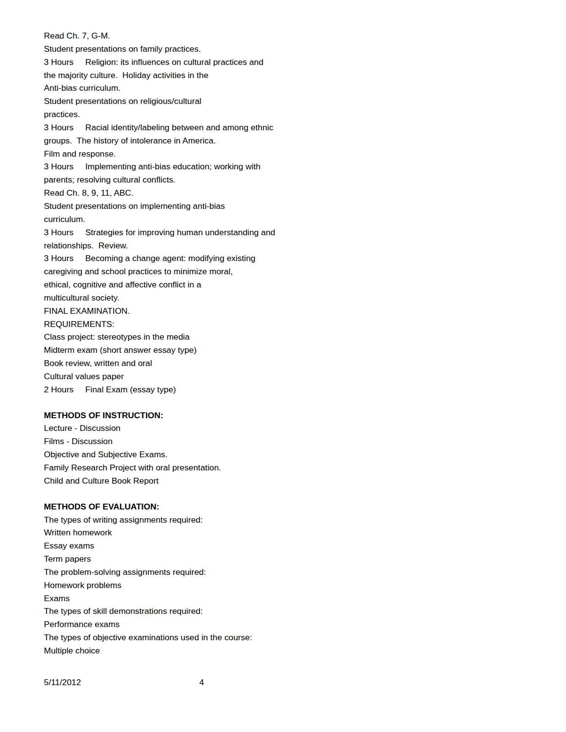Read Ch. 7, G-M.
Student presentations on family practices.
3 Hours Religion: its influences on cultural practices and
the majority culture. Holiday activities in the
Anti-bias curriculum.
Student presentations on religious/cultural
practices.
3 Hours Racial identity/labeling between and among ethnic
groups. The history of intolerance in America.
Film and response.
3 Hours Implementing anti-bias education; working with
parents; resolving cultural conflicts.
Read Ch. 8, 9, 11, ABC.
Student presentations on implementing anti-bias
curriculum.
3 Hours Strategies for improving human understanding and
relationships. Review.
3 Hours Becoming a change agent: modifying existing
caregiving and school practices to minimize moral,
ethical, cognitive and affective conflict in a
multicultural society.
FINAL EXAMINATION.
REQUIREMENTS:
Class project: stereotypes in the media
Midterm exam (short answer essay type)
Book review, written and oral
Cultural values paper
2 Hours Final Exam (essay type)
METHODS OF INSTRUCTION:
Lecture - Discussion
Films - Discussion
Objective and Subjective Exams.
Family Research Project with oral presentation.
Child and Culture Book Report
METHODS OF EVALUATION:
The types of writing assignments required:
Written homework
Essay exams
Term papers
The problem-solving assignments required:
Homework problems
Exams
The types of skill demonstrations required:
Performance exams
The types of objective examinations used in the course:
Multiple choice
5/11/2012 4